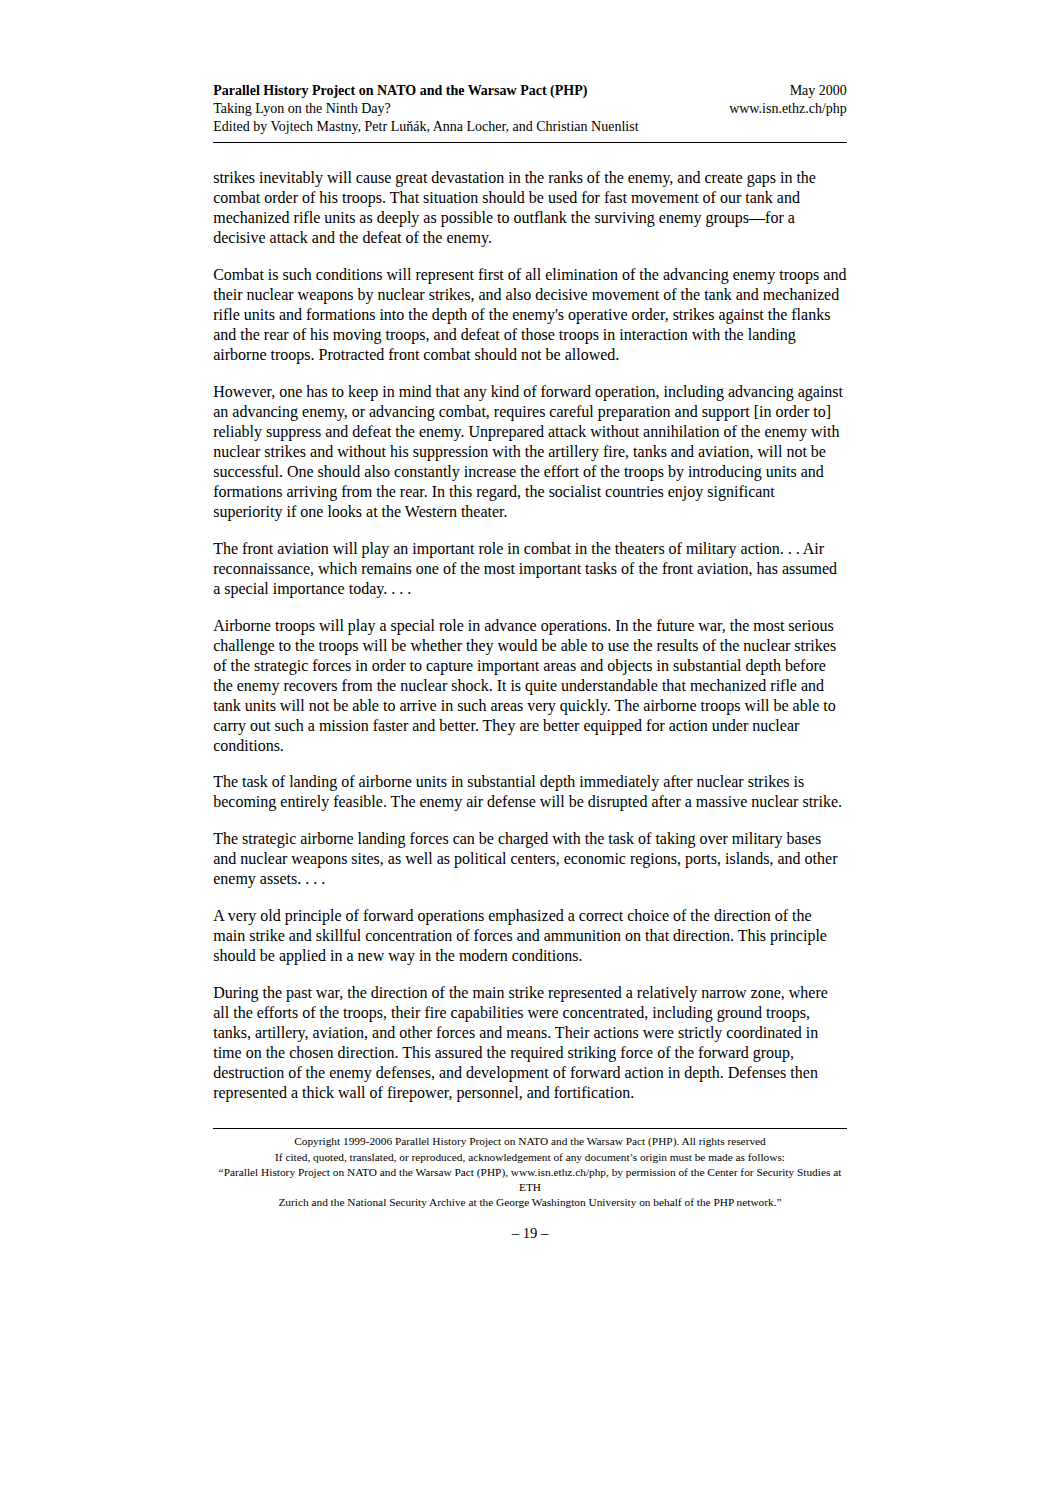Parallel History Project on NATO and the Warsaw Pact (PHP)
May 2000
Taking Lyon on the Ninth Day?
www.isn.ethz.ch/php
Edited by Vojtech Mastny, Petr Luňák, Anna Locher, and Christian Nuenlist
strikes inevitably will cause great devastation in the ranks of the enemy, and create gaps in the combat order of his troops. That situation should be used for fast movement of our tank and mechanized rifle units as deeply as possible to outflank the surviving enemy groups—for a decisive attack and the defeat of the enemy.
Combat is such conditions will represent first of all elimination of the advancing enemy troops and their nuclear weapons by nuclear strikes, and also decisive movement of the tank and mechanized rifle units and formations into the depth of the enemy's operative order, strikes against the flanks and the rear of his moving troops, and defeat of those troops in interaction with the landing airborne troops. Protracted front combat should not be allowed.
However, one has to keep in mind that any kind of forward operation, including advancing against an advancing enemy, or advancing combat, requires careful preparation and support [in order to] reliably suppress and defeat the enemy. Unprepared attack without annihilation of the enemy with nuclear strikes and without his suppression with the artillery fire, tanks and aviation, will not be successful. One should also constantly increase the effort of the troops by introducing units and formations arriving from the rear. In this regard, the socialist countries enjoy significant superiority if one looks at the Western theater.
The front aviation will play an important role in combat in the theaters of military action. . . Air reconnaissance, which remains one of the most important tasks of the front aviation, has assumed a special importance today. . . .
Airborne troops will play a special role in advance operations. In the future war, the most serious challenge to the troops will be whether they would be able to use the results of the nuclear strikes of the strategic forces in order to capture important areas and objects in substantial depth before the enemy recovers from the nuclear shock. It is quite understandable that mechanized rifle and tank units will not be able to arrive in such areas very quickly. The airborne troops will be able to carry out such a mission faster and better. They are better equipped for action under nuclear conditions.
The task of landing of airborne units in substantial depth immediately after nuclear strikes is becoming entirely feasible. The enemy air defense will be disrupted after a massive nuclear strike.
The strategic airborne landing forces can be charged with the task of taking over military bases and nuclear weapons sites, as well as political centers, economic regions, ports, islands, and other enemy assets. . . .
A very old principle of forward operations emphasized a correct choice of the direction of the main strike and skillful concentration of forces and ammunition on that direction. This principle should be applied in a new way in the modern conditions.
During the past war, the direction of the main strike represented a relatively narrow zone, where all the efforts of the troops, their fire capabilities were concentrated, including ground troops, tanks, artillery, aviation, and other forces and means. Their actions were strictly coordinated in time on the chosen direction. This assured the required striking force of the forward group, destruction of the enemy defenses, and development of forward action in depth. Defenses then represented a thick wall of firepower, personnel, and fortification.
Copyright 1999-2006 Parallel History Project on NATO and the Warsaw Pact (PHP). All rights reserved
If cited, quoted, translated, or reproduced, acknowledgement of any document’s origin must be made as follows:
“Parallel History Project on NATO and the Warsaw Pact (PHP), www.isn.ethz.ch/php, by permission of the Center for Security Studies at ETH
Zurich and the National Security Archive at the George Washington University on behalf of the PHP network.”
– 19 –